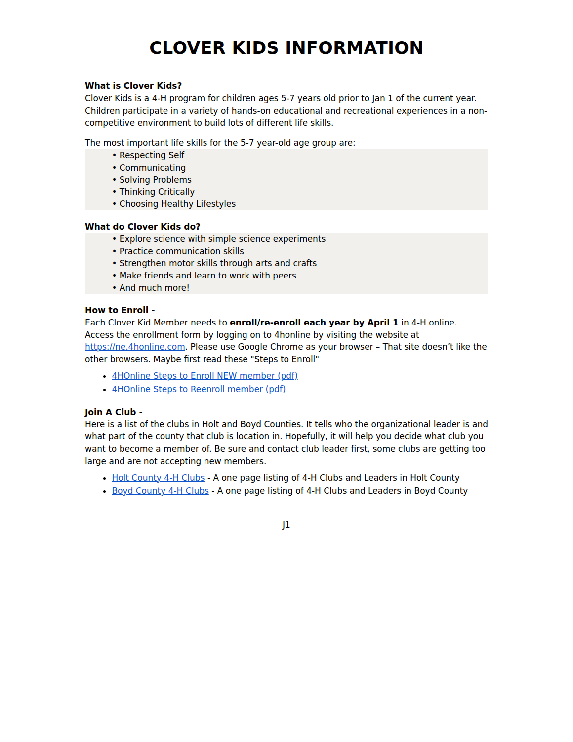CLOVER KIDS INFORMATION
What is Clover Kids?
Clover Kids is a 4-H program for children ages 5-7 years old prior to Jan 1 of the current year. Children participate in a variety of hands-on educational and recreational experiences in a non-competitive environment to build lots of different life skills.
The most important life skills for the 5-7 year-old age group are:
Respecting Self
Communicating
Solving Problems
Thinking Critically
Choosing Healthy Lifestyles
What do Clover Kids do?
Explore science with simple science experiments
Practice communication skills
Strengthen motor skills through arts and crafts
Make friends and learn to work with peers
And much more!
How to Enroll -
Each Clover Kid Member needs to enroll/re-enroll each year by April 1 in 4-H online. Access the enrollment form by logging on to 4honline by visiting the website at https://ne.4honline.com. Please use Google Chrome as your browser – That site doesn’t like the other browsers. Maybe first read these "Steps to Enroll"
4HOnline Steps to Enroll NEW member (pdf)
4HOnline Steps to Reenroll member (pdf)
Join A Club -
Here is a list of the clubs in Holt and Boyd Counties. It tells who the organizational leader is and what part of the county that club is location in. Hopefully, it will help you decide what club you want to become a member of. Be sure and contact club leader first, some clubs are getting too large and are not accepting new members.
Holt County 4-H Clubs - A one page listing of 4-H Clubs and Leaders in Holt County
Boyd County 4-H Clubs - A one page listing of 4-H Clubs and Leaders in Boyd County
J1